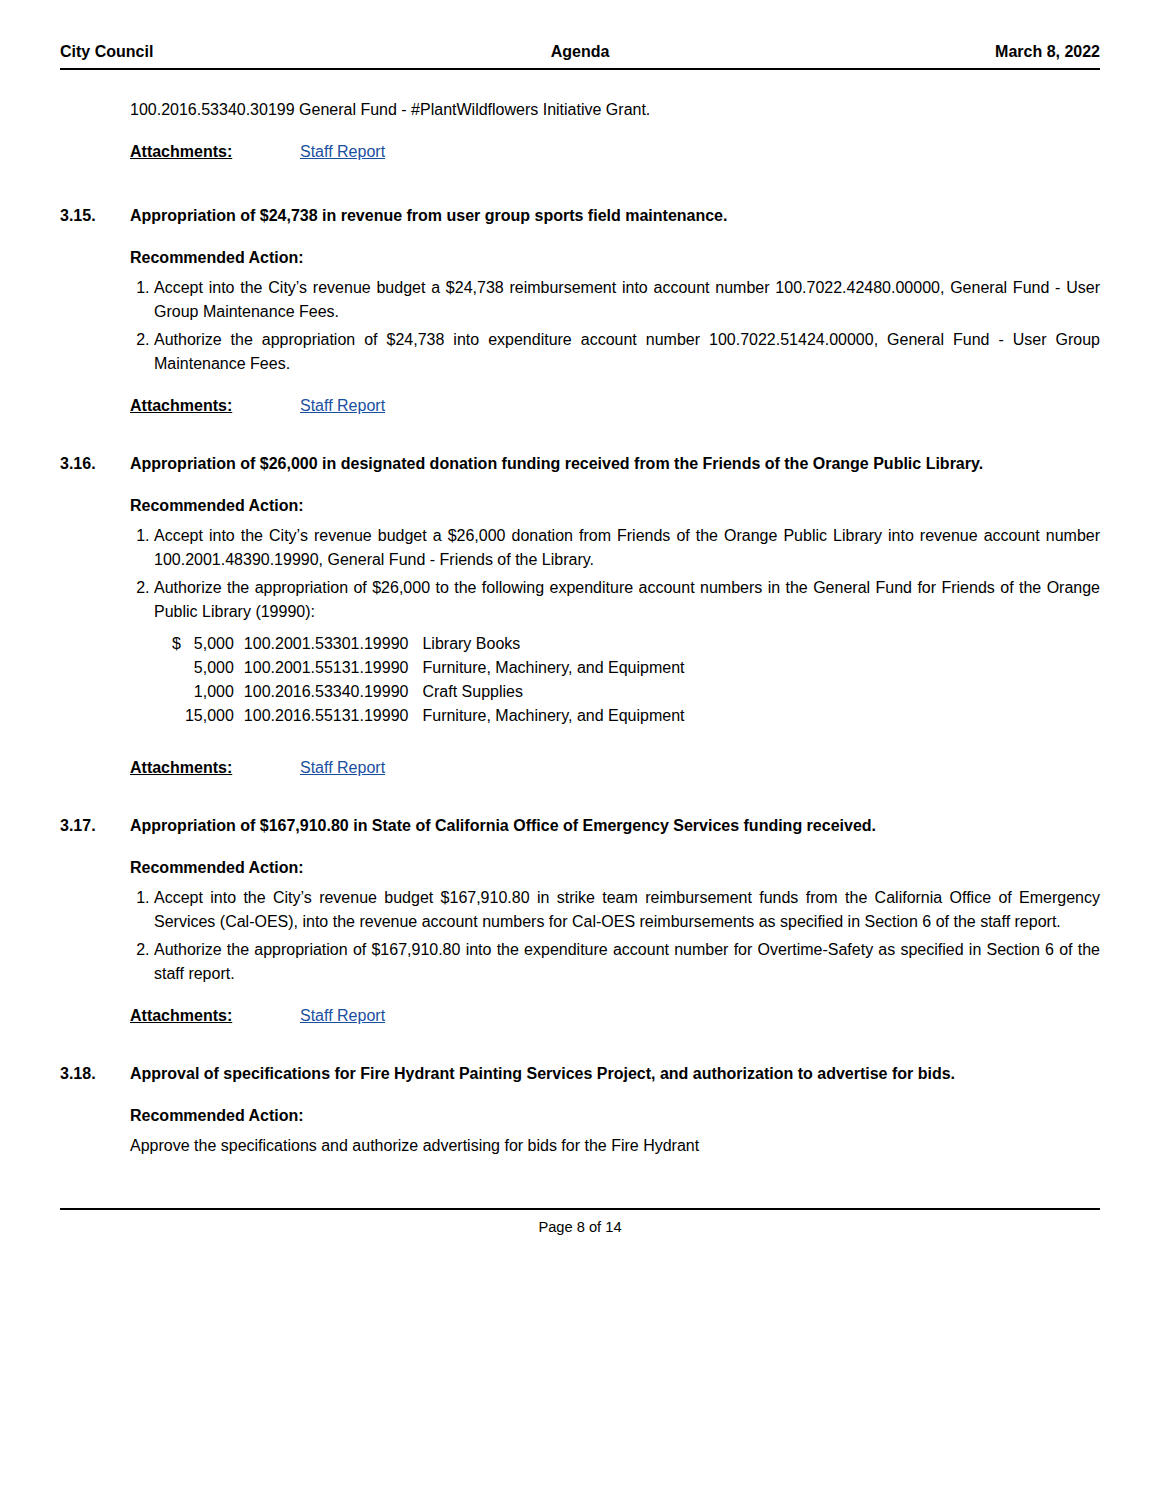City Council
Agenda
March 8, 2022
100.2016.53340.30199 General Fund - #PlantWildflowers Initiative Grant.
Attachments: Staff Report
3.15.
Appropriation of $24,738 in revenue from user group sports field maintenance.
Recommended Action:
Accept into the City’s revenue budget a $24,738 reimbursement into account number 100.7022.42480.00000, General Fund - User Group Maintenance Fees.
Authorize the appropriation of $24,738 into expenditure account number 100.7022.51424.00000, General Fund - User Group Maintenance Fees.
Attachments: Staff Report
3.16.
Appropriation of $26,000 in designated donation funding received from the Friends of the Orange Public Library.
Recommended Action:
Accept into the City’s revenue budget a $26,000 donation from Friends of the Orange Public Library into revenue account number 100.2001.48390.19990, General Fund - Friends of the Library.
Authorize the appropriation of $26,000 to the following expenditure account numbers in the General Fund for Friends of the Orange Public Library (19990):
| $ | 5,000 | 100.2001.53301.19990 | Library Books |
| | 5,000 | 100.2001.55131.19990 | Furniture, Machinery, and Equipment |
| | 1,000 | 100.2016.53340.19990 | Craft Supplies |
| | 15,000 | 100.2016.55131.19990 | Furniture, Machinery, and Equipment |
Attachments: Staff Report
3.17.
Appropriation of $167,910.80 in State of California Office of Emergency Services funding received.
Recommended Action:
Accept into the City’s revenue budget $167,910.80 in strike team reimbursement funds from the California Office of Emergency Services (Cal-OES), into the revenue account numbers for Cal-OES reimbursements as specified in Section 6 of the staff report.
Authorize the appropriation of $167,910.80 into the expenditure account number for Overtime-Safety as specified in Section 6 of the staff report.
Attachments: Staff Report
3.18.
Approval of specifications for Fire Hydrant Painting Services Project, and authorization to advertise for bids.
Recommended Action:
Approve the specifications and authorize advertising for bids for the Fire Hydrant
Page 8 of 14